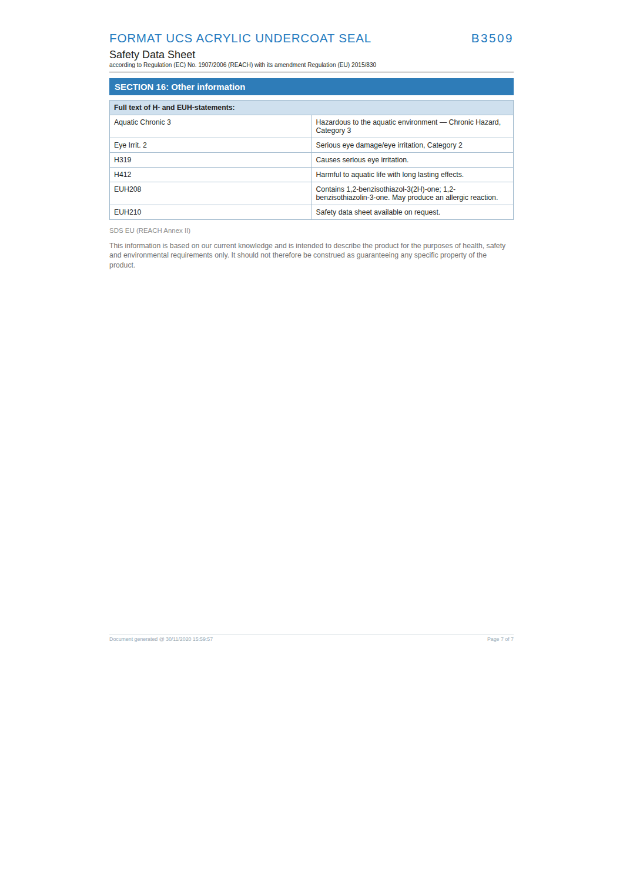FORMAT UCS ACRYLIC UNDERCOAT SEAL
B3509
Safety Data Sheet
according to Regulation (EC) No. 1907/2006 (REACH) with its amendment Regulation (EU) 2015/830
SECTION 16: Other information
| Full text of H- and EUH-statements: |
| --- |
| Aquatic Chronic 3 | Hazardous to the aquatic environment — Chronic Hazard, Category 3 |
| Eye Irrit. 2 | Serious eye damage/eye irritation, Category 2 |
| H319 | Causes serious eye irritation. |
| H412 | Harmful to aquatic life with long lasting effects. |
| EUH208 | Contains 1,2-benzisothiazol-3(2H)-one; 1,2-benzisothiazolin-3-one. May produce an allergic reaction. |
| EUH210 | Safety data sheet available on request. |
SDS EU (REACH Annex II)
This information is based on our current knowledge and is intended to describe the product for the purposes of health, safety and environmental requirements only. It should not therefore be construed as guaranteeing any specific property of the product.
Document generated @ 30/11/2020 15:59:57
Page 7 of 7